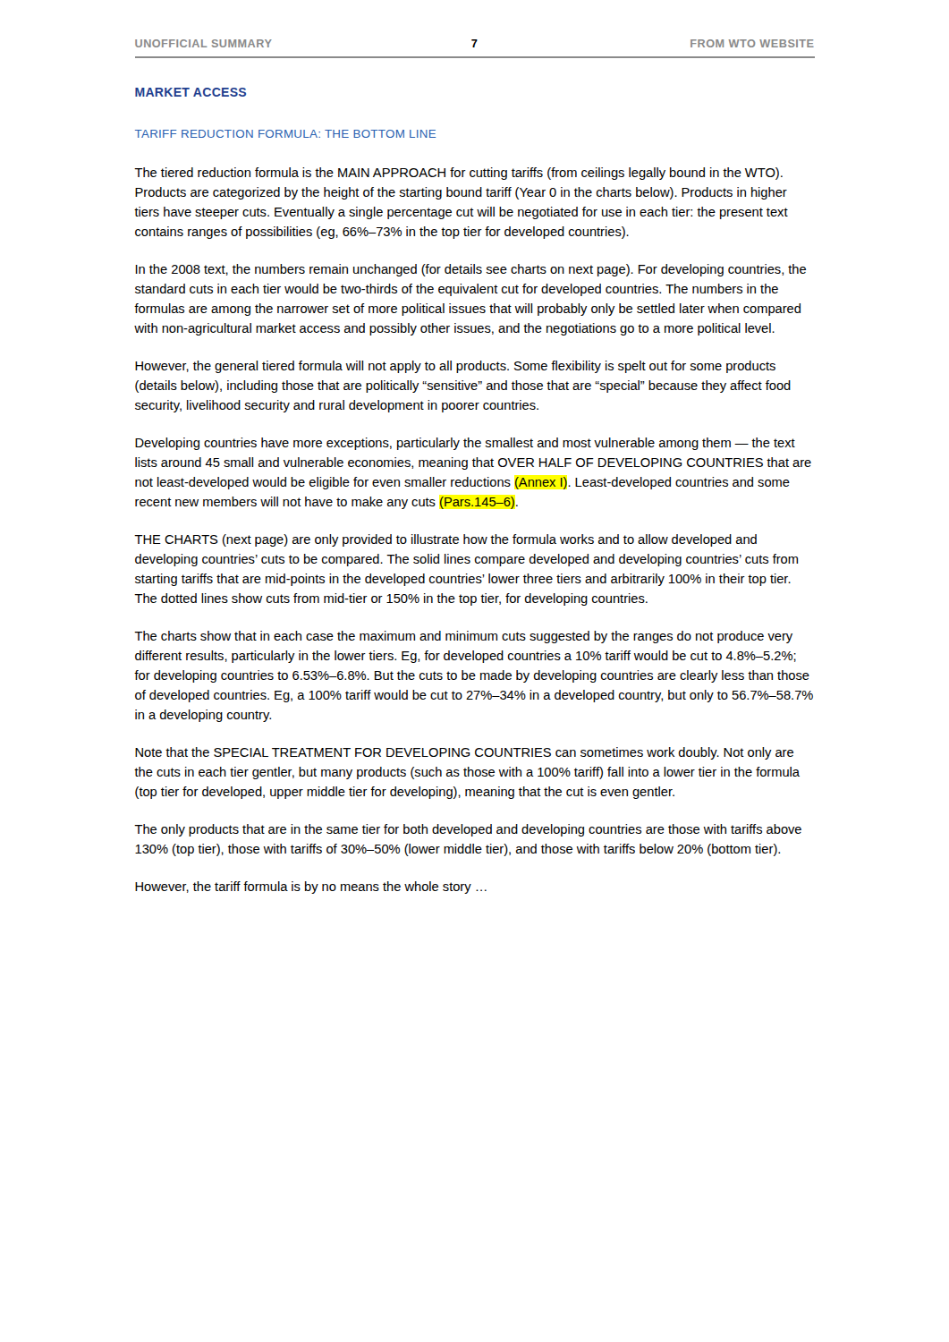UNOFFICIAL SUMMARY
7
FROM WTO WEBSITE
MARKET ACCESS
TARIFF REDUCTION FORMULA: THE BOTTOM LINE
The tiered reduction formula is the MAIN APPROACH for cutting tariffs (from ceilings legally bound in the WTO). Products are categorized by the height of the starting bound tariff (Year 0 in the charts below). Products in higher tiers have steeper cuts. Eventually a single percentage cut will be negotiated for use in each tier: the present text contains ranges of possibilities (eg, 66%–73% in the top tier for developed countries).
In the 2008 text, the numbers remain unchanged (for details see charts on next page). For developing countries, the standard cuts in each tier would be two-thirds of the equivalent cut for developed countries. The numbers in the formulas are among the narrower set of more political issues that will probably only be settled later when compared with non-agricultural market access and possibly other issues, and the negotiations go to a more political level.
However, the general tiered formula will not apply to all products. Some flexibility is spelt out for some products (details below), including those that are politically “sensitive” and those that are “special” because they affect food security, livelihood security and rural development in poorer countries.
Developing countries have more exceptions, particularly the smallest and most vulnerable among them — the text lists around 45 small and vulnerable economies, meaning that OVER HALF OF DEVELOPING COUNTRIES that are not least-developed would be eligible for even smaller reductions (Annex I). Least-developed countries and some recent new members will not have to make any cuts (Pars.145–6).
THE CHARTS (next page) are only provided to illustrate how the formula works and to allow developed and developing countries’ cuts to be compared. The solid lines compare developed and developing countries’ cuts from starting tariffs that are mid-points in the developed countries’ lower three tiers and arbitrarily 100% in their top tier. The dotted lines show cuts from mid-tier or 150% in the top tier, for developing countries.
The charts show that in each case the maximum and minimum cuts suggested by the ranges do not produce very different results, particularly in the lower tiers. Eg, for developed countries a 10% tariff would be cut to 4.8%–5.2%; for developing countries to 6.53%–6.8%. But the cuts to be made by developing countries are clearly less than those of developed countries. Eg, a 100% tariff would be cut to 27%–34% in a developed country, but only to 56.7%–58.7% in a developing country.
Note that the SPECIAL TREATMENT FOR DEVELOPING COUNTRIES can sometimes work doubly. Not only are the cuts in each tier gentler, but many products (such as those with a 100% tariff) fall into a lower tier in the formula (top tier for developed, upper middle tier for developing), meaning that the cut is even gentler.
The only products that are in the same tier for both developed and developing countries are those with tariffs above 130% (top tier), those with tariffs of 30%–50% (lower middle tier), and those with tariffs below 20% (bottom tier).
However, the tariff formula is by no means the whole story …